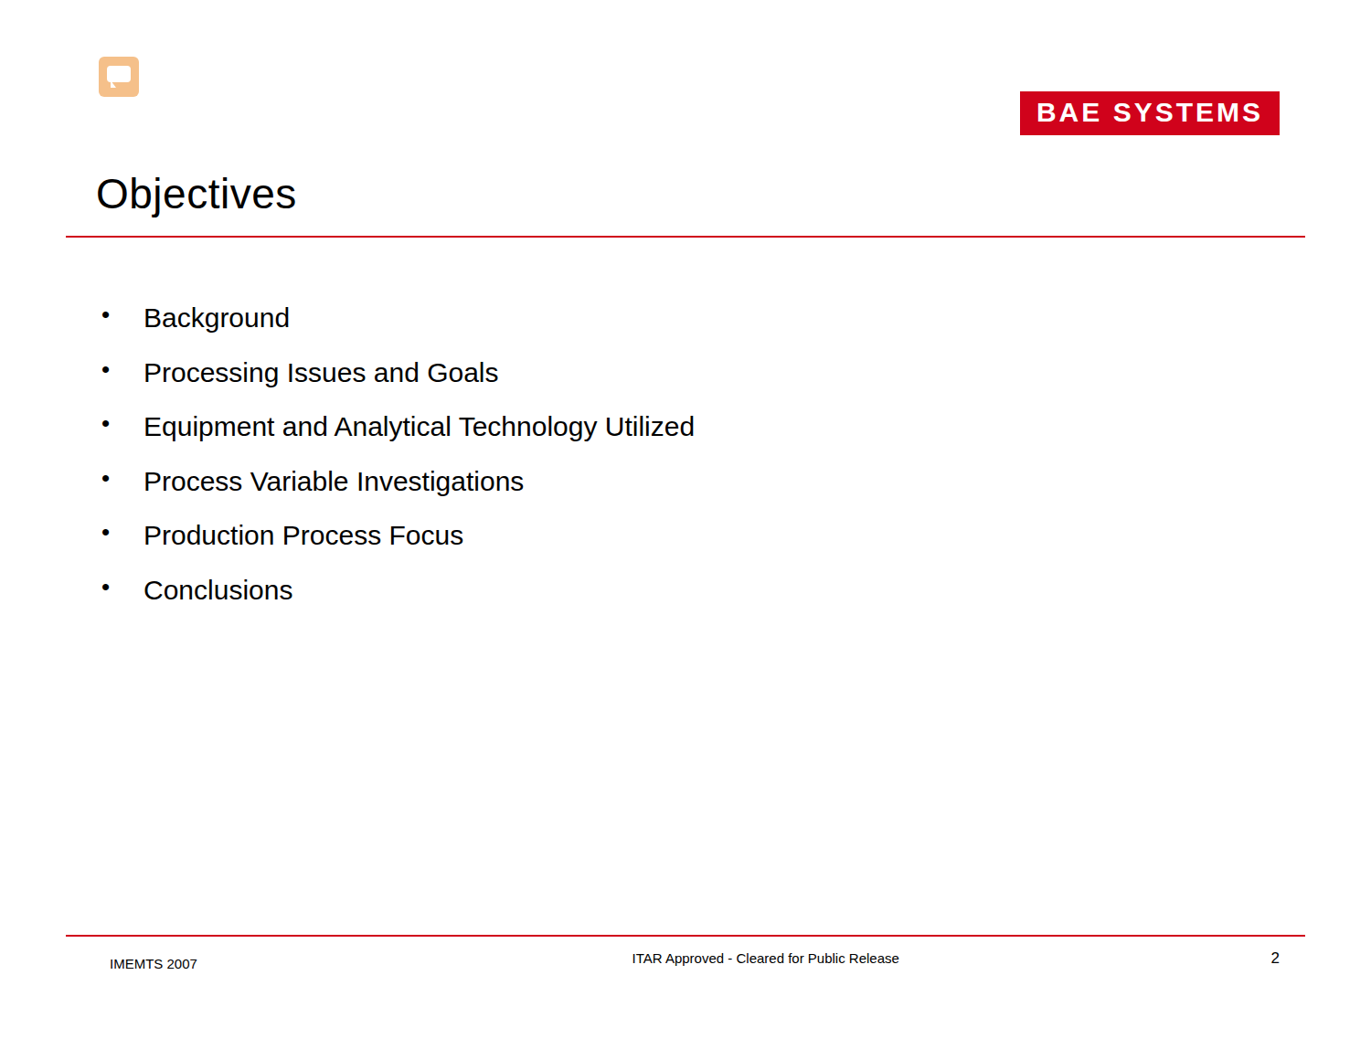BAE SYSTEMS
Objectives
Background
Processing Issues and Goals
Equipment and Analytical Technology Utilized
Process Variable Investigations
Production Process Focus
Conclusions
IMEMTS 2007
ITAR Approved - Cleared for Public Release
2